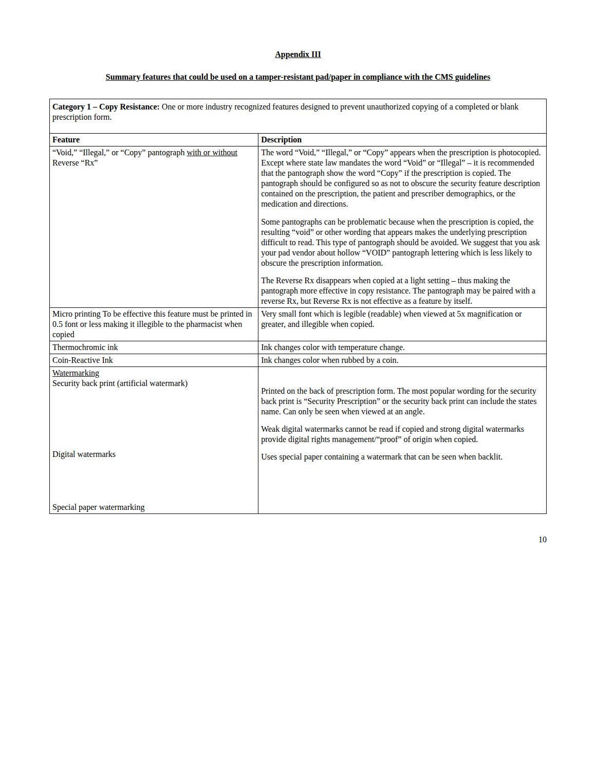Appendix III
Summary features that could be used on a tamper-resistant pad/paper in compliance with the CMS guidelines
| Category 1 – Copy Resistance: One or more industry recognized features designed to prevent unauthorized copying of a completed or blank prescription form. |
| Feature | Description |
| “Void,” “Illegal,” or “Copy” pantograph with or without Reverse “Rx” | The word “Void,” “Illegal,” or “Copy” appears when the prescription is photocopied. Except where state law mandates the word “Void” or “Illegal” – it is recommended that the pantograph show the word “Copy” if the prescription is copied. The pantograph should be configured so as not to obscure the security feature description contained on the prescription, the patient and prescriber demographics, or the medication and directions. Some pantographs can be problematic because when the prescription is copied, the resulting “void” or other wording that appears makes the underlying prescription difficult to read. This type of pantograph should be avoided. We suggest that you ask your pad vendor about hollow “VOID” pantograph lettering which is less likely to obscure the prescription information. The Reverse Rx disappears when copied at a light setting – thus making the pantograph more effective in copy resistance. The pantograph may be paired with a reverse Rx, but Reverse Rx is not effective as a feature by itself. |
| Micro printing To be effective this feature must be printed in 0.5 font or less making it illegible to the pharmacist when copied | Very small font which is legible (readable) when viewed at 5x magnification or greater, and illegible when copied. |
| Thermochromic ink | Ink changes color with temperature change. |
| Coin-Reactive Ink | Ink changes color when rubbed by a coin. |
| Watermarking Security back print (artificial watermark) Digital watermarks Special paper watermarking | Printed on the back of prescription form. The most popular wording for the security back print is “Security Prescription” or the security back print can include the states name. Can only be seen when viewed at an angle. Weak digital watermarks cannot be read if copied and strong digital watermarks provide digital rights management/“proof” of origin when copied. Uses special paper containing a watermark that can be seen when backlit. |
10